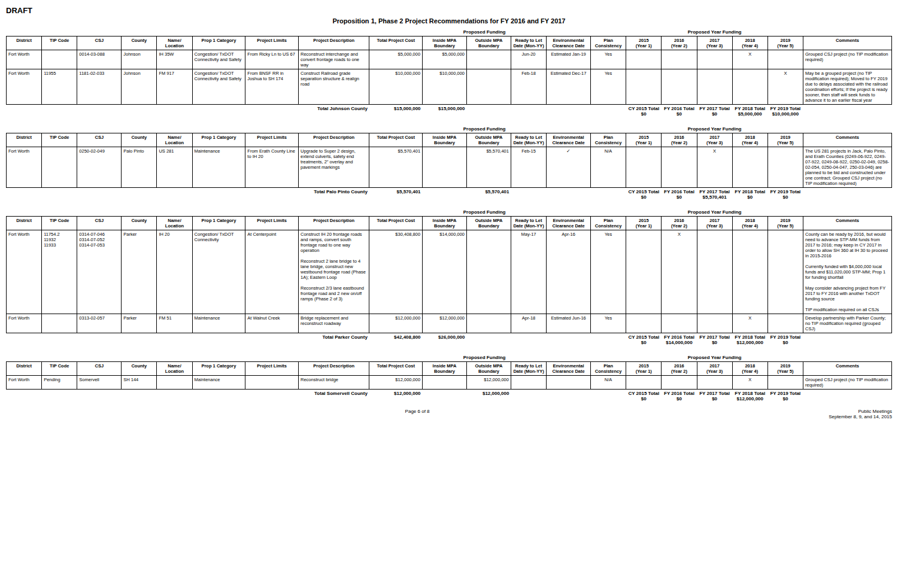DRAFT
Proposition 1, Phase 2 Project Recommendations for FY 2016 and FY 2017
| | Proposed Funding | | Proposed Year Funding | |
| District | TIP Code | CSJ | County | Name/ Location | Prop 1 Category | Project Limits | Project Description | Total Project Cost | Inside MPA Boundary | Outside MPA Boundary | Ready to Let Date (Mon-YY) | Environmental Clearance Date | Plan Consistency | 2015 (Year 1) | 2016 (Year 2) | 2017 (Year 3) | 2018 (Year 4) | 2019 (Year 5) | Comments |
| Fort Worth | | 0014-03-088 | Johnson | IH 35W | Congestion/ TxDOT Connectivity and Safety | From Ricky Ln to US 67 | Reconstruct interchange and convert frontage roads to one way | $5,000,000 | $5,000,000 | | Jun-20 | Estimated Jan-19 | Yes | | | | X | | Grouped CSJ project (no TIP modification required) |
| Fort Worth | 11955 | 1181-02-033 | Johnson | FM 917 | Congestion/ TxDOT Connectivity and Safety | From BNSF RR in Joshua to SH 174 | Construct Railroad grade separation structure & realign road | $10,000,000 | $10,000,000 | | Feb-18 | Estimated Dec-17 | Yes | | | | | X | May be a grouped project (no TIP modification required); Moved to FY 2019 due to delays associated with the railroad coordination efforts; If the project is ready sooner, then staff will seek funds to advance it to an earlier fiscal year |
| | Total Johnson County | $15,000,000 | $15,000,000 | | CY 2015 Total $0 | FY 2016 Total $0 | FY 2017 Total $0 | FY 2018 Total $5,000,000 | FY 2019 Total $10,000,000 | |
| | Proposed Funding | | Proposed Year Funding | |
| District | TIP Code | CSJ | County | Name/ Location | Prop 1 Category | Project Limits | Project Description | Total Project Cost | Inside MPA Boundary | Outside MPA Boundary | Ready to Let Date (Mon-YY) | Environmental Clearance Date | Plan Consistency | 2015 (Year 1) | 2016 (Year 2) | 2017 (Year 3) | 2018 (Year 4) | 2019 (Year 5) | Comments |
| Fort Worth | | 0250-02-049 | Palo Pinto | US 281 | Maintenance | From Erath County Line to IH 20 | Upgrade to Super 2 design, extend culverts, safety end treatments, 2" overlay and pavement markings | $5,570,401 | | $5,570,401 | Feb-15 | ✓ | N/A | | | X | | | The US 281 projects in Jack, Palo Pinto, and Erath Counties (0249-06-922, 0249-07-922, 0249-08-922, 0250-02-049, 0258-02-054, 0250-04-047, 250-03-046) are planned to be bid and constructed under one contract; Grouped CSJ project (no TIP modification required) |
| | Total Palo Pinto County | $5,570,401 | | $5,570,401 | | CY 2015 Total $0 | FY 2016 Total $0 | FY 2017 Total $5,570,401 | FY 2018 Total $0 | FY 2019 Total $0 | |
| | Proposed Funding | | Proposed Year Funding | |
| District | TIP Code | CSJ | County | Name/ Location | Prop 1 Category | Project Limits | Project Description | Total Project Cost | Inside MPA Boundary | Outside MPA Boundary | Ready to Let Date (Mon-YY) | Environmental Clearance Date | Plan Consistency | 2015 (Year 1) | 2016 (Year 2) | 2017 (Year 3) | 2018 (Year 4) | 2019 (Year 5) | Comments |
| Fort Worth | 11754.2 11932 11933 | 0314-07-046 0314-07-052 0314-07-053 | Parker | IH 20 | Congestion/ TxDOT Connectivity | At Centerpoint | Construct IH 20 frontage roads and ramps, convert south frontage road to one way operation Reconstruct 2 lane bridge to 4 lane bridge, construct new westbound frontage road (Phase 1A); Eastern Loop Reconstruct 2/3 lane eastbound frontage road and 2 new on/off ramps (Phase 2 of 3) | $30,408,800 | $14,000,000 | | May-17 | Apr-16 | Yes | | X | | | | County can be ready by 2016, but would need to advance STP-MM funds from 2017 to 2016; may keep in CY 2017 in order to allow SH 360 at IH 30 to proceed in 2015-2016 Currently funded with $4,000,000 local funds and $11,020,000 STP-MM; Prop 1 for funding shortfall May consider advancing project from FY 2017 to FY 2016 with another TxDOT funding source TIP modification required on all CSJs |
| Fort Worth | | 0313-02-057 | Parker | FM 51 | Maintenance | At Walnut Creek | Bridge replacement and reconstruct roadway | $12,000,000 | $12,000,000 | | Apr-18 | Estimated Jun-16 | Yes | | | | X | | Develop partnership with Parker County; no TIP modification required (grouped CSJ) |
| | Total Parker County | $42,408,800 | $26,000,000 | | CY 2015 Total $0 | FY 2016 Total $14,000,000 | FY 2017 Total $0 | FY 2018 Total $12,000,000 | FY 2019 Total $0 | |
| | Proposed Funding | | Proposed Year Funding | |
| District | TIP Code | CSJ | County | Name/ Location | Prop 1 Category | Project Limits | Project Description | Total Project Cost | Inside MPA Boundary | Outside MPA Boundary | Ready to Let Date (Mon-YY) | Environmental Clearance Date | Plan Consistency | 2015 (Year 1) | 2016 (Year 2) | 2017 (Year 3) | 2018 (Year 4) | 2019 (Year 5) | Comments |
| Fort Worth | Pending | Somervell | SH 144 | | Maintenance | | Reconstruct bridge | $12,000,000 | | $12,000,000 | | | N/A | | | | X | | Grouped CSJ project (no TIP modification required) |
| | Total Somervell County | $12,000,000 | | $12,000,000 | | CY 2015 Total $0 | FY 2016 Total $0 | FY 2017 Total $0 | FY 2018 Total $12,000,000 | FY 2019 Total $0 | |
Page 6 of 8
Public Meetings
September 8, 9, and 14, 2015